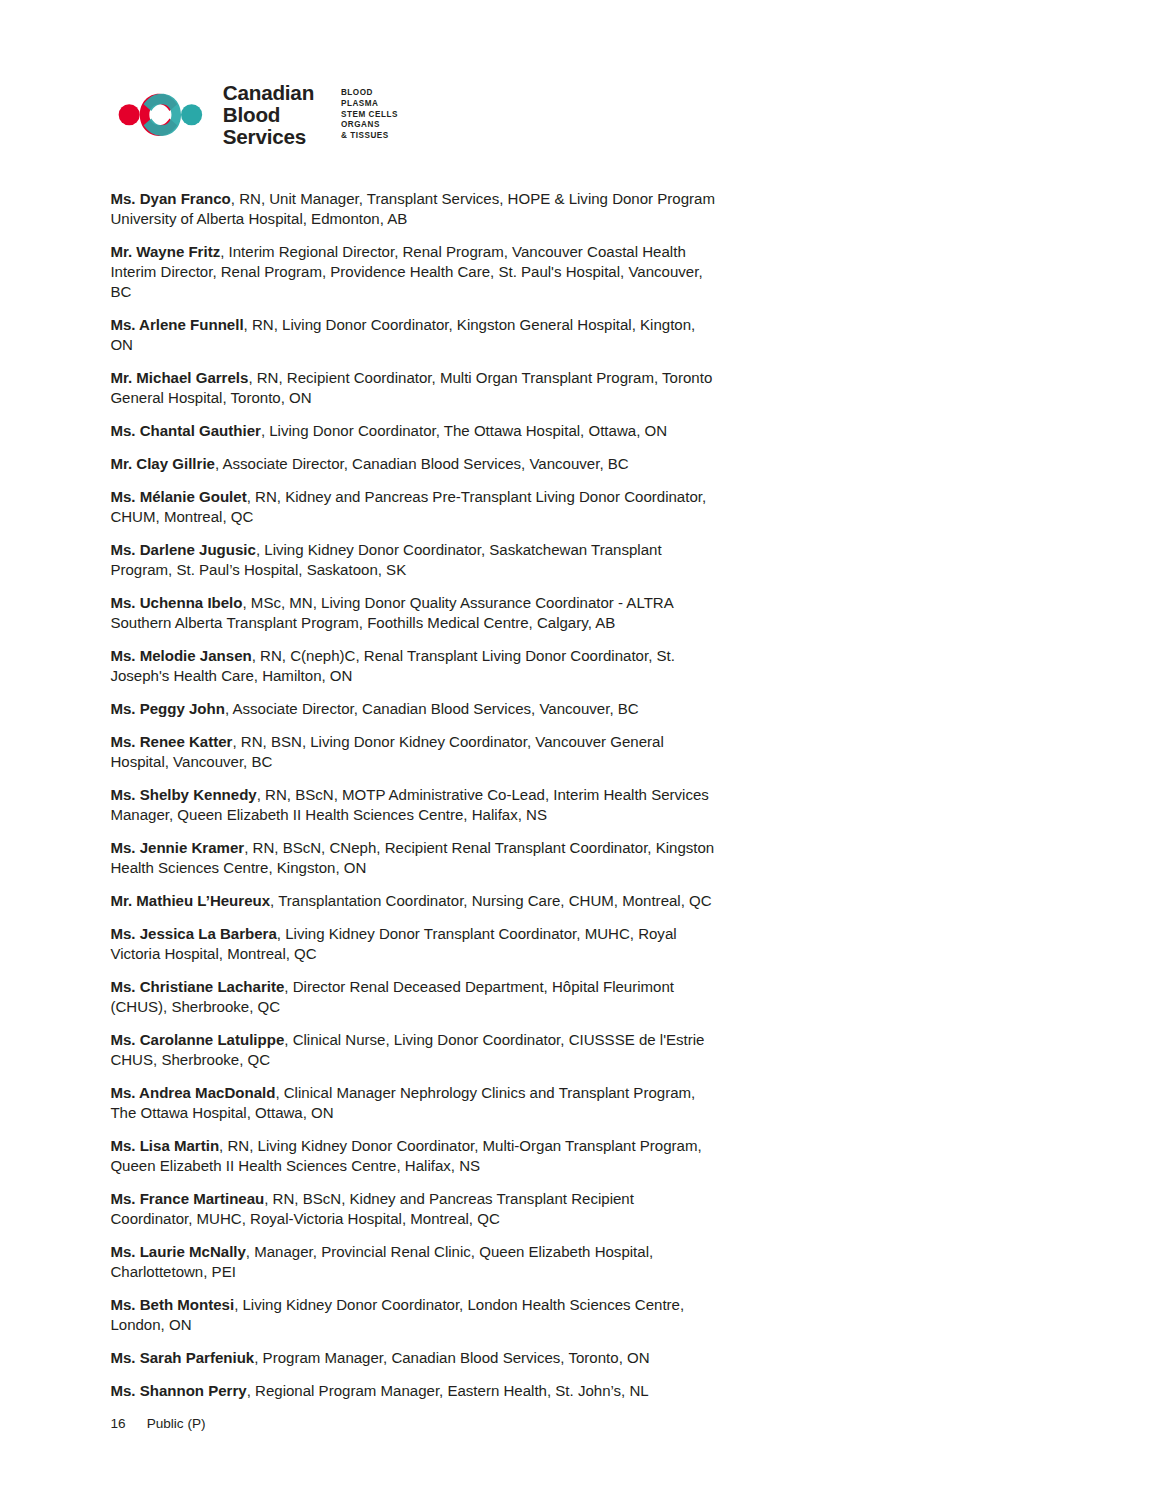Canadian
Blood
Services
BLOOD
PLASMA
STEM CELLS
ORGANS
& TISSUES
Ms. Dyan Franco, RN, Unit Manager, Transplant Services, HOPE & Living Donor Program University of Alberta Hospital, Edmonton, AB
Mr. Wayne Fritz, Interim Regional Director, Renal Program, Vancouver Coastal Health Interim Director, Renal Program, Providence Health Care, St. Paul's Hospital, Vancouver, BC
Ms. Arlene Funnell, RN, Living Donor Coordinator, Kingston General Hospital, Kington, ON
Mr. Michael Garrels, RN, Recipient Coordinator, Multi Organ Transplant Program, Toronto General Hospital, Toronto, ON
Ms. Chantal Gauthier, Living Donor Coordinator, The Ottawa Hospital, Ottawa, ON
Mr. Clay Gillrie, Associate Director, Canadian Blood Services, Vancouver, BC
Ms. Mélanie Goulet, RN, Kidney and Pancreas Pre-Transplant Living Donor Coordinator, CHUM, Montreal, QC
Ms. Darlene Jugusic, Living Kidney Donor Coordinator, Saskatchewan Transplant Program, St. Paul’s Hospital, Saskatoon, SK
Ms. Uchenna Ibelo, MSc, MN, Living Donor Quality Assurance Coordinator - ALTRA Southern Alberta Transplant Program, Foothills Medical Centre, Calgary, AB
Ms. Melodie Jansen, RN, C(neph)C, Renal Transplant Living Donor Coordinator, St. Joseph's Health Care, Hamilton, ON
Ms. Peggy John, Associate Director, Canadian Blood Services, Vancouver, BC
Ms. Renee Katter, RN, BSN, Living Donor Kidney Coordinator, Vancouver General Hospital, Vancouver, BC
Ms. Shelby Kennedy, RN, BScN, MOTP Administrative Co-Lead, Interim Health Services Manager, Queen Elizabeth II Health Sciences Centre, Halifax, NS
Ms. Jennie Kramer, RN, BScN, CNeph, Recipient Renal Transplant Coordinator, Kingston Health Sciences Centre, Kingston, ON
Mr. Mathieu L’Heureux, Transplantation Coordinator, Nursing Care, CHUM, Montreal, QC
Ms. Jessica La Barbera, Living Kidney Donor Transplant Coordinator, MUHC, Royal Victoria Hospital, Montreal, QC
Ms. Christiane Lacharite, Director Renal Deceased Department, Hôpital Fleurimont (CHUS), Sherbrooke, QC
Ms. Carolanne Latulippe, Clinical Nurse, Living Donor Coordinator, CIUSSSE de l'Estrie CHUS, Sherbrooke, QC
Ms. Andrea MacDonald, Clinical Manager Nephrology Clinics and Transplant Program, The Ottawa Hospital, Ottawa, ON
Ms. Lisa Martin, RN, Living Kidney Donor Coordinator, Multi-Organ Transplant Program, Queen Elizabeth II Health Sciences Centre, Halifax, NS
Ms. France Martineau, RN, BScN, Kidney and Pancreas Transplant Recipient Coordinator, MUHC, Royal-Victoria Hospital, Montreal, QC
Ms. Laurie McNally, Manager, Provincial Renal Clinic, Queen Elizabeth Hospital, Charlottetown, PEI
Ms. Beth Montesi, Living Kidney Donor Coordinator, London Health Sciences Centre, London, ON
Ms. Sarah Parfeniuk, Program Manager, Canadian Blood Services, Toronto, ON
Ms. Shannon Perry, Regional Program Manager, Eastern Health, St. John’s, NL
16 Public (P)